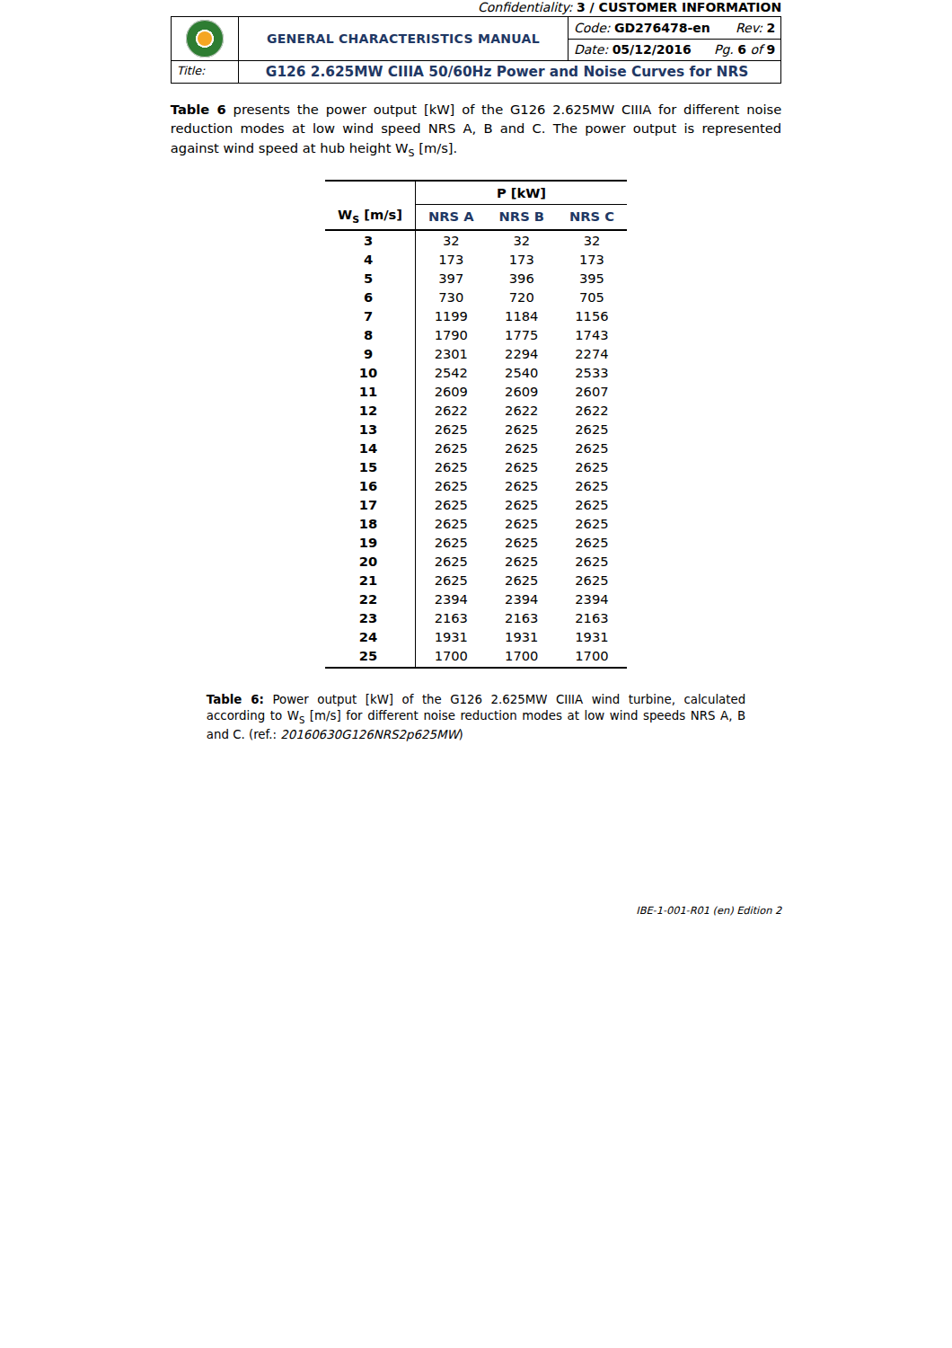Confidentiality: 3 / CUSTOMER INFORMATION
| | GENERAL CHARACTERISTICS MANUAL | Code: GD276478-en Rev: 2 |
| Date: 05/12/2016 Pg. 6 of 9 |
| Title: | G126 2.625MW CIIIA 50/60Hz Power and Noise Curves for NRS |
Table 6 presents the power output [kW] of the G126 2.625MW CIIIA for different noise reduction modes at low wind speed NRS A, B and C. The power output is represented against wind speed at hub height WS [m/s].
| | P [kW] |
| --- | --- |
| W S [m/s] | NRS A | NRS B | NRS C |
| 3 | 32 | 32 | 32 |
| 4 | 173 | 173 | 173 |
| 5 | 397 | 396 | 395 |
| 6 | 730 | 720 | 705 |
| 7 | 1199 | 1184 | 1156 |
| 8 | 1790 | 1775 | 1743 |
| 9 | 2301 | 2294 | 2274 |
| 10 | 2542 | 2540 | 2533 |
| 11 | 2609 | 2609 | 2607 |
| 12 | 2622 | 2622 | 2622 |
| 13 | 2625 | 2625 | 2625 |
| 14 | 2625 | 2625 | 2625 |
| 15 | 2625 | 2625 | 2625 |
| 16 | 2625 | 2625 | 2625 |
| 17 | 2625 | 2625 | 2625 |
| 18 | 2625 | 2625 | 2625 |
| 19 | 2625 | 2625 | 2625 |
| 20 | 2625 | 2625 | 2625 |
| 21 | 2625 | 2625 | 2625 |
| 22 | 2394 | 2394 | 2394 |
| 23 | 2163 | 2163 | 2163 |
| 24 | 1931 | 1931 | 1931 |
| 25 | 1700 | 1700 | 1700 |
Table 6: Power output [kW] of the G126 2.625MW CIIIA wind turbine, calculated according to WS [m/s] for different noise reduction modes at low wind speeds NRS A, B and C. (ref.: 20160630G126NRS2p625MW)
IBE-1-001-R01 (en) Edition 2